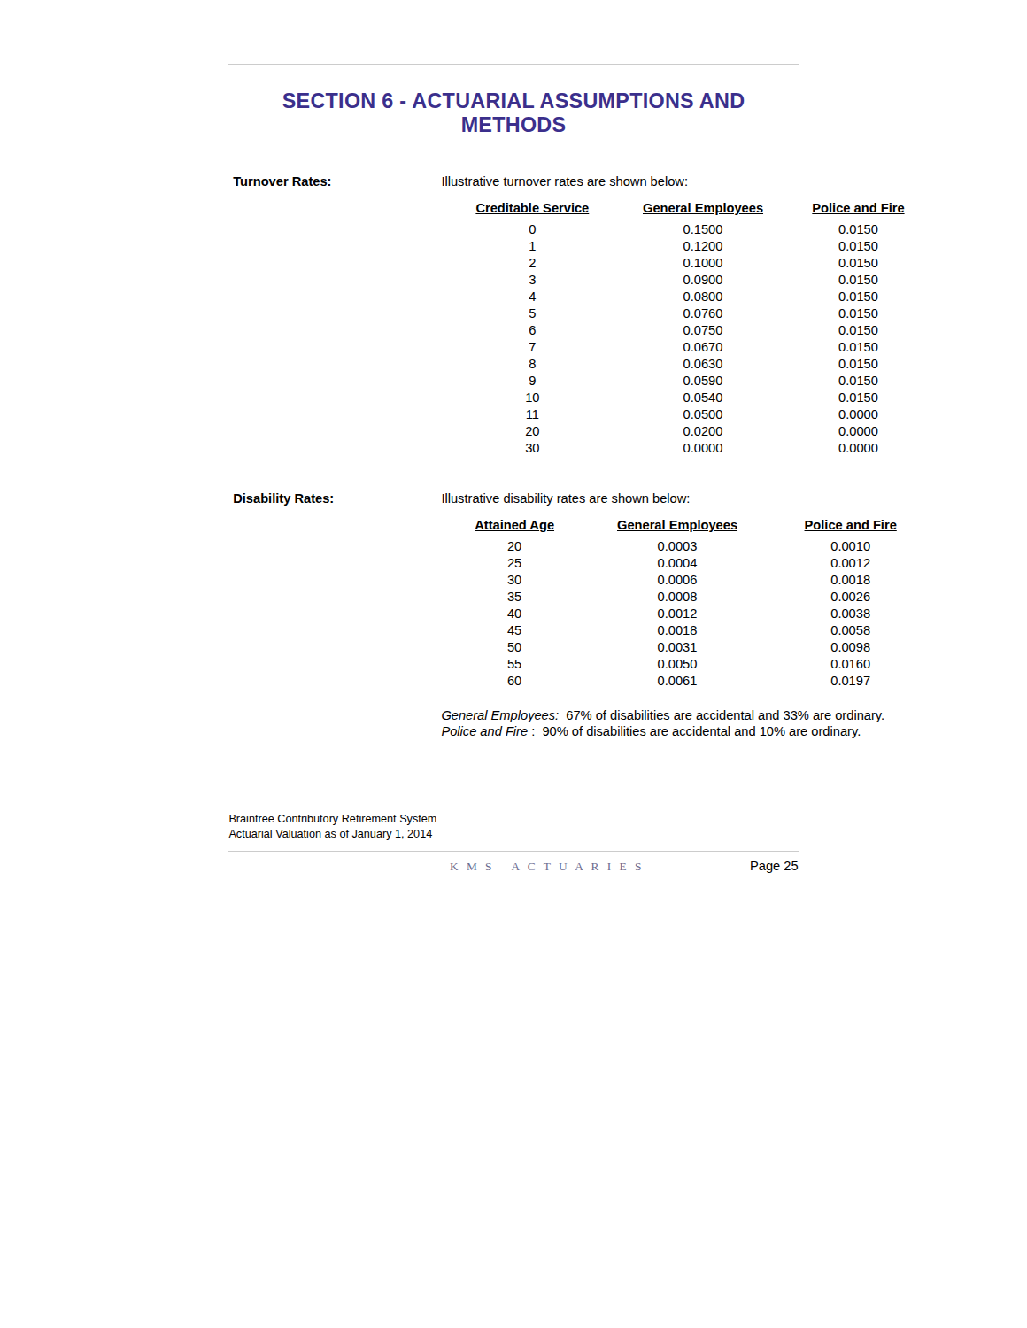SECTION 6 - ACTUARIAL ASSUMPTIONS AND METHODS
Turnover Rates:
Illustrative turnover rates are shown below:
| Creditable Service | General Employees | Police and Fire |
| --- | --- | --- |
| 0 | 0.1500 | 0.0150 |
| 1 | 0.1200 | 0.0150 |
| 2 | 0.1000 | 0.0150 |
| 3 | 0.0900 | 0.0150 |
| 4 | 0.0800 | 0.0150 |
| 5 | 0.0760 | 0.0150 |
| 6 | 0.0750 | 0.0150 |
| 7 | 0.0670 | 0.0150 |
| 8 | 0.0630 | 0.0150 |
| 9 | 0.0590 | 0.0150 |
| 10 | 0.0540 | 0.0150 |
| 11 | 0.0500 | 0.0000 |
| 20 | 0.0200 | 0.0000 |
| 30 | 0.0000 | 0.0000 |
Disability Rates:
Illustrative disability rates are shown below:
| Attained Age | General Employees | Police and Fire |
| --- | --- | --- |
| 20 | 0.0003 | 0.0010 |
| 25 | 0.0004 | 0.0012 |
| 30 | 0.0006 | 0.0018 |
| 35 | 0.0008 | 0.0026 |
| 40 | 0.0012 | 0.0038 |
| 45 | 0.0018 | 0.0058 |
| 50 | 0.0031 | 0.0098 |
| 55 | 0.0050 | 0.0160 |
| 60 | 0.0061 | 0.0197 |
General Employees: 67% of disabilities are accidental and 33% are ordinary.
Police and Fire : 90% of disabilities are accidental and 10% are ordinary.
Braintree Contributory Retirement System
Actuarial Valuation as of January 1, 2014
K M S A C T U A R I E S
Page 25